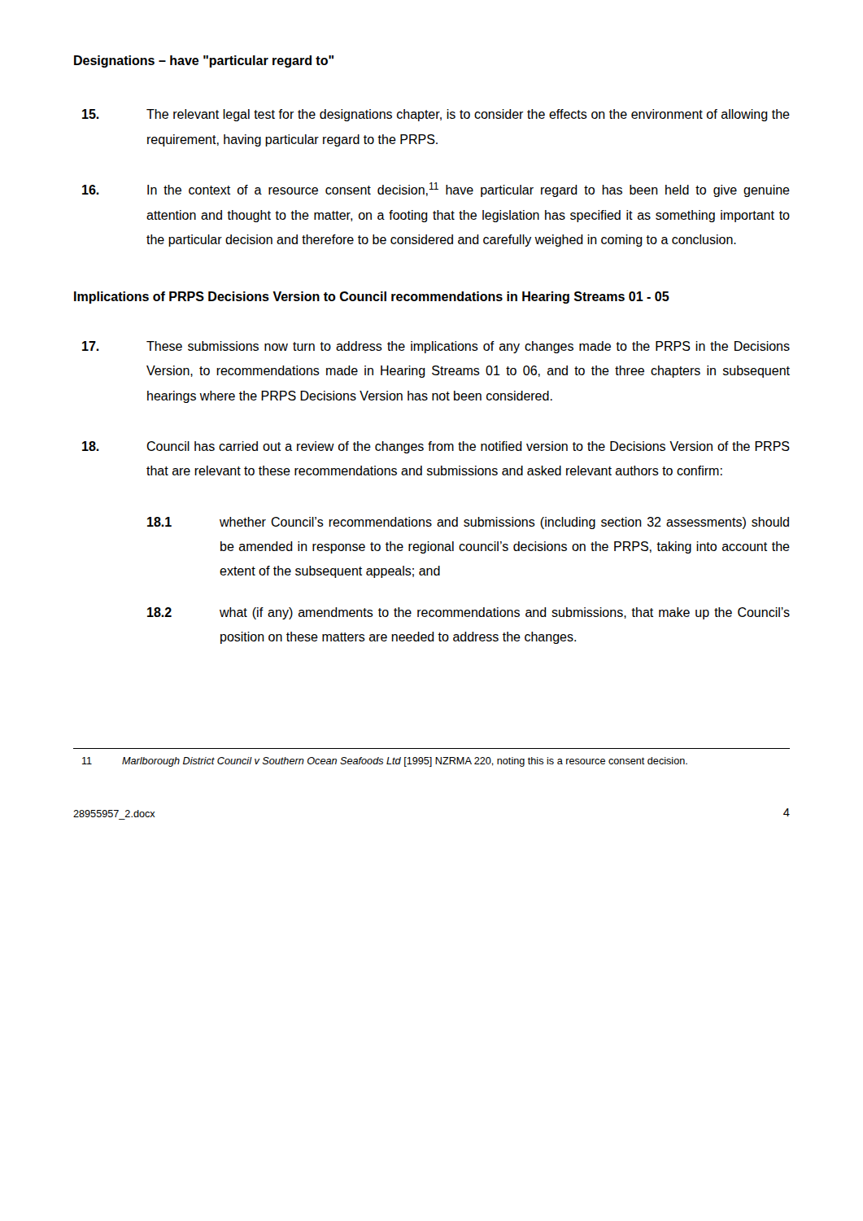Designations – have "particular regard to"
15.
The relevant legal test for the designations chapter, is to consider the effects on the environment of allowing the requirement, having particular regard to the PRPS.
16.
In the context of a resource consent decision,11 have particular regard to has been held to give genuine attention and thought to the matter, on a footing that the legislation has specified it as something important to the particular decision and therefore to be considered and carefully weighed in coming to a conclusion.
Implications of PRPS Decisions Version to Council recommendations in Hearing Streams 01 - 05
17.
These submissions now turn to address the implications of any changes made to the PRPS in the Decisions Version, to recommendations made in Hearing Streams 01 to 06, and to the three chapters in subsequent hearings where the PRPS Decisions Version has not been considered.
18.
Council has carried out a review of the changes from the notified version to the Decisions Version of the PRPS that are relevant to these recommendations and submissions and asked relevant authors to confirm:
18.1
whether Council’s recommendations and submissions (including section 32 assessments) should be amended in response to the regional council’s decisions on the PRPS, taking into account the extent of the subsequent appeals; and
18.2
what (if any) amendments to the recommendations and submissions, that make up the Council’s position on these matters are needed to address the changes.
11
Marlborough District Council v Southern Ocean Seafoods Ltd [1995] NZRMA 220, noting this is a resource consent decision.
28955957_2.docx
4